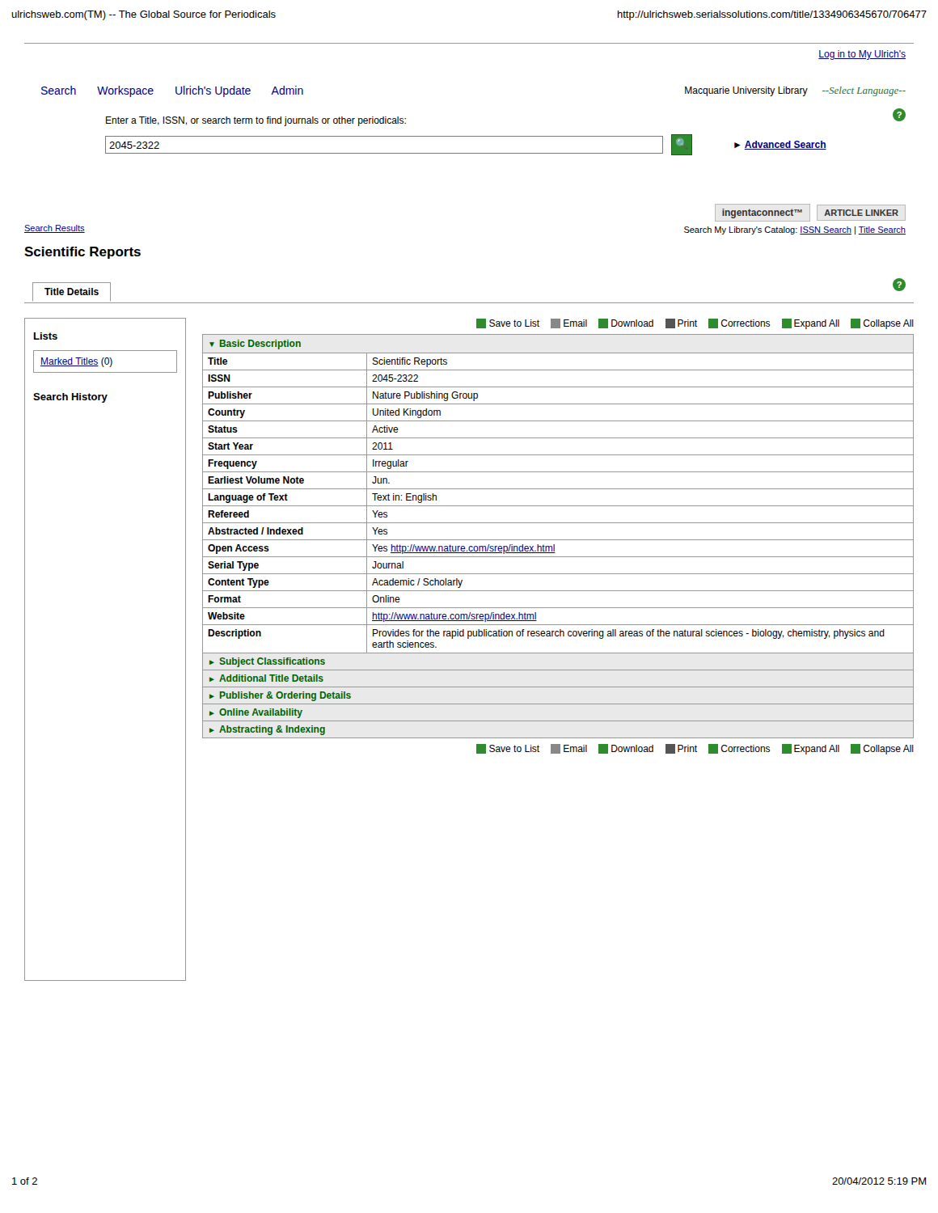ulrichsweb.com(TM) -- The Global Source for Periodicals
http://ulrichsweb.serialssolutions.com/title/1334906345670/706477
Log in to My Ulrich's
Search Workspace Ulrich's Update Admin
Macquarie University Library --Select Language--
?
Enter a Title, ISSN, or search term to find journals or other periodicals:
🔍
► Advanced Search
ingentaconnect™
ARTICLE LINKER
Search My Library's Catalog: ISSN Search | Title Search
Search Results
Scientific Reports
Title Details
?
Lists
Marked Titles (0)
Search History
Save to List Email Download Print Corrections Expand All Collapse All
| ▼ Basic Description |
| --- |
| Title | Scientific Reports |
| ISSN | 2045-2322 |
| Publisher | Nature Publishing Group |
| Country | United Kingdom |
| Status | Active |
| Start Year | 2011 |
| Frequency | Irregular |
| Earliest Volume Note | Jun. |
| Language of Text | Text in: English |
| Refereed | Yes |
| Abstracted / Indexed | Yes |
| Open Access | Yes http://www.nature.com/srep/index.html |
| Serial Type | Journal |
| Content Type | Academic / Scholarly |
| Format | Online |
| Website | http://www.nature.com/srep/index.html |
| Description | Provides for the rapid publication of research covering all areas of the natural sciences - biology, chemistry, physics and earth sciences. |
| ► Subject Classifications |
| ► Additional Title Details |
| ► Publisher & Ordering Details |
| ► Online Availability |
| ► Abstracting & Indexing |
Save to List Email Download Print Corrections Expand All Collapse All
1 of 2
20/04/2012 5:19 PM